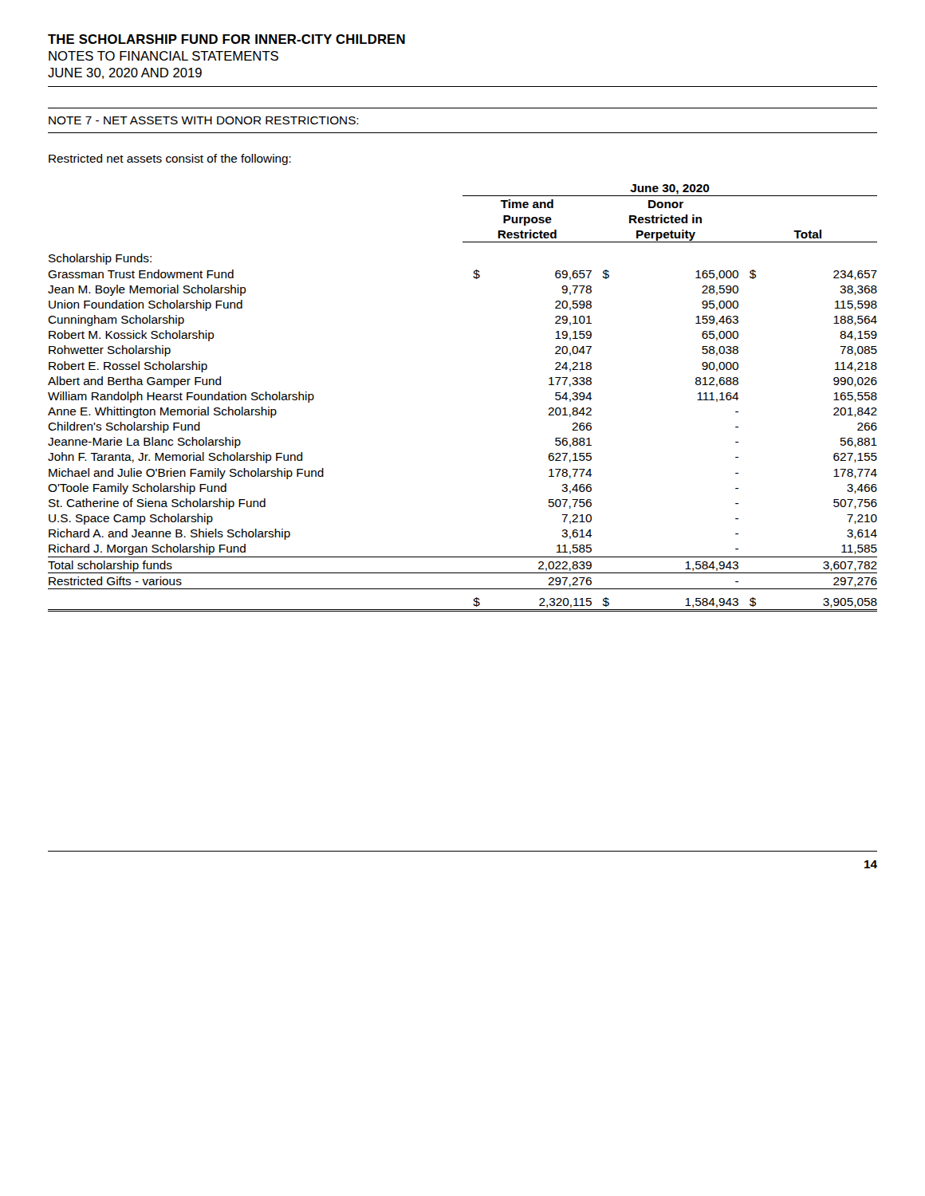THE SCHOLARSHIP FUND FOR INNER-CITY CHILDREN
NOTES TO FINANCIAL STATEMENTS
JUNE 30, 2020 AND 2019
NOTE 7 - NET ASSETS WITH DONOR RESTRICTIONS:
Restricted net assets consist of the following:
| | June 30, 2020 |
| | Time and | Donor | |
| | Purpose | Restricted in | |
| | Restricted | Perpetuity | Total |
| Scholarship Funds: | |
| Grassman Trust Endowment Fund | $ | 69,657 | $ | 165,000 | $ | 234,657 |
| Jean M. Boyle Memorial Scholarship | | 9,778 | | 28,590 | | 38,368 |
| Union Foundation Scholarship Fund | | 20,598 | | 95,000 | | 115,598 |
| Cunningham Scholarship | | 29,101 | | 159,463 | | 188,564 |
| Robert M. Kossick Scholarship | | 19,159 | | 65,000 | | 84,159 |
| Rohwetter Scholarship | | 20,047 | | 58,038 | | 78,085 |
| Robert E. Rossel Scholarship | | 24,218 | | 90,000 | | 114,218 |
| Albert and Bertha Gamper Fund | | 177,338 | | 812,688 | | 990,026 |
| William Randolph Hearst Foundation Scholarship | | 54,394 | | 111,164 | | 165,558 |
| Anne E. Whittington Memorial Scholarship | | 201,842 | | - | | 201,842 |
| Children's Scholarship Fund | | 266 | | - | | 266 |
| Jeanne-Marie La Blanc Scholarship | | 56,881 | | - | | 56,881 |
| John F. Taranta, Jr. Memorial Scholarship Fund | | 627,155 | | - | | 627,155 |
| Michael and Julie O'Brien Family Scholarship Fund | | 178,774 | | - | | 178,774 |
| O'Toole Family Scholarship Fund | | 3,466 | | - | | 3,466 |
| St. Catherine of Siena Scholarship Fund | | 507,756 | | - | | 507,756 |
| U.S. Space Camp Scholarship | | 7,210 | | - | | 7,210 |
| Richard A. and Jeanne B. Shiels Scholarship | | 3,614 | | - | | 3,614 |
| Richard J. Morgan Scholarship Fund | | 11,585 | | - | | 11,585 |
| Total scholarship funds | | 2,022,839 | | 1,584,943 | | 3,607,782 |
| Restricted Gifts - various | | 297,276 | | - | | 297,276 |
| | $ | 2,320,115 | $ | 1,584,943 | $ | 3,905,058 |
14